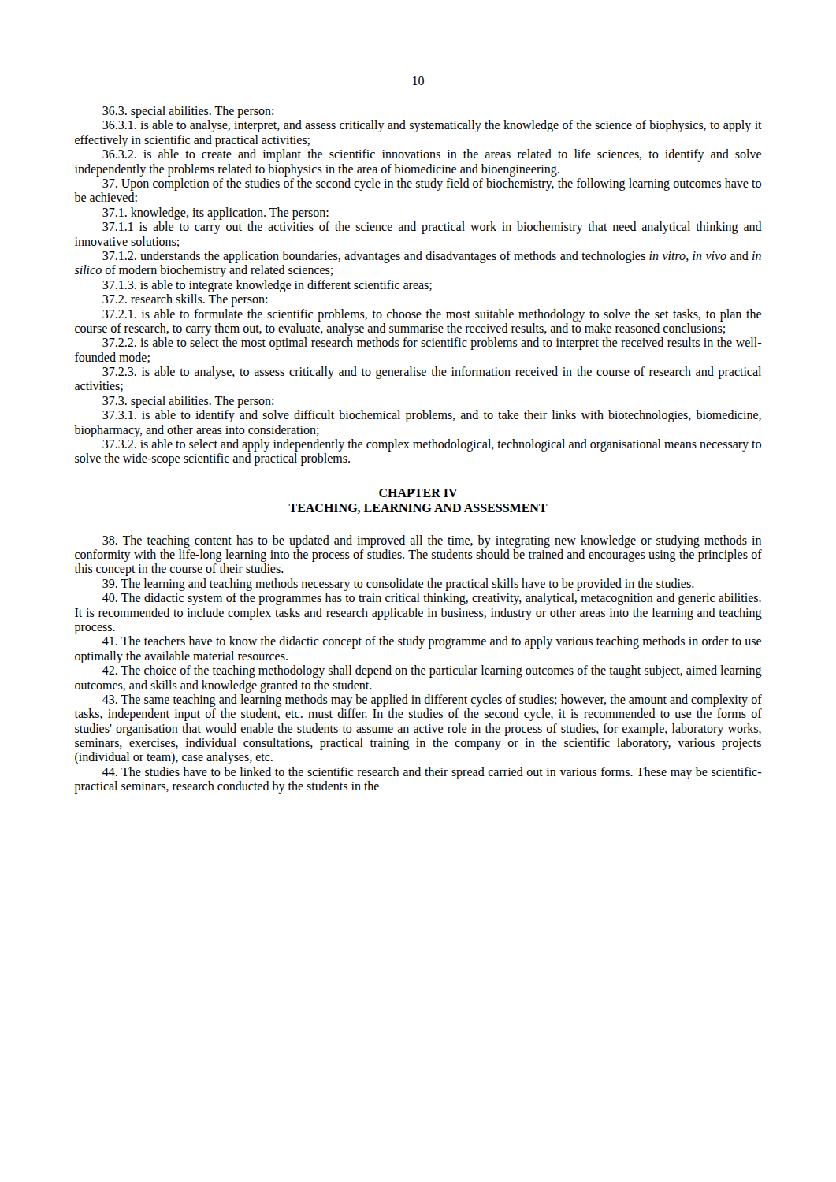10
36.3. special abilities. The person:
36.3.1. is able to analyse, interpret, and assess critically and systematically the knowledge of the science of biophysics, to apply it effectively in scientific and practical activities;
36.3.2. is able to create and implant the scientific innovations in the areas related to life sciences, to identify and solve independently the problems related to biophysics in the area of biomedicine and bioengineering.
37. Upon completion of the studies of the second cycle in the study field of biochemistry, the following learning outcomes have to be achieved:
37.1. knowledge, its application. The person:
37.1.1 is able to carry out the activities of the science and practical work in biochemistry that need analytical thinking and innovative solutions;
37.1.2. understands the application boundaries, advantages and disadvantages of methods and technologies in vitro, in vivo and in silico of modern biochemistry and related sciences;
37.1.3. is able to integrate knowledge in different scientific areas;
37.2. research skills. The person:
37.2.1. is able to formulate the scientific problems, to choose the most suitable methodology to solve the set tasks, to plan the course of research, to carry them out, to evaluate, analyse and summarise the received results, and to make reasoned conclusions;
37.2.2. is able to select the most optimal research methods for scientific problems and to interpret the received results in the well-founded mode;
37.2.3. is able to analyse, to assess critically and to generalise the information received in the course of research and practical activities;
37.3. special abilities. The person:
37.3.1. is able to identify and solve difficult biochemical problems, and to take their links with biotechnologies, biomedicine, biopharmacy, and other areas into consideration;
37.3.2. is able to select and apply independently the complex methodological, technological and organisational means necessary to solve the wide-scope scientific and practical problems.
Chapter IV
Teaching, Learning and Assessment
38. The teaching content has to be updated and improved all the time, by integrating new knowledge or studying methods in conformity with the life-long learning into the process of studies. The students should be trained and encourages using the principles of this concept in the course of their studies.
39. The learning and teaching methods necessary to consolidate the practical skills have to be provided in the studies.
40. The didactic system of the programmes has to train critical thinking, creativity, analytical, metacognition and generic abilities. It is recommended to include complex tasks and research applicable in business, industry or other areas into the learning and teaching process.
41. The teachers have to know the didactic concept of the study programme and to apply various teaching methods in order to use optimally the available material resources.
42. The choice of the teaching methodology shall depend on the particular learning outcomes of the taught subject, aimed learning outcomes, and skills and knowledge granted to the student.
43. The same teaching and learning methods may be applied in different cycles of studies; however, the amount and complexity of tasks, independent input of the student, etc. must differ. In the studies of the second cycle, it is recommended to use the forms of studies' organisation that would enable the students to assume an active role in the process of studies, for example, laboratory works, seminars, exercises, individual consultations, practical training in the company or in the scientific laboratory, various projects (individual or team), case analyses, etc.
44. The studies have to be linked to the scientific research and their spread carried out in various forms. These may be scientific-practical seminars, research conducted by the students in the